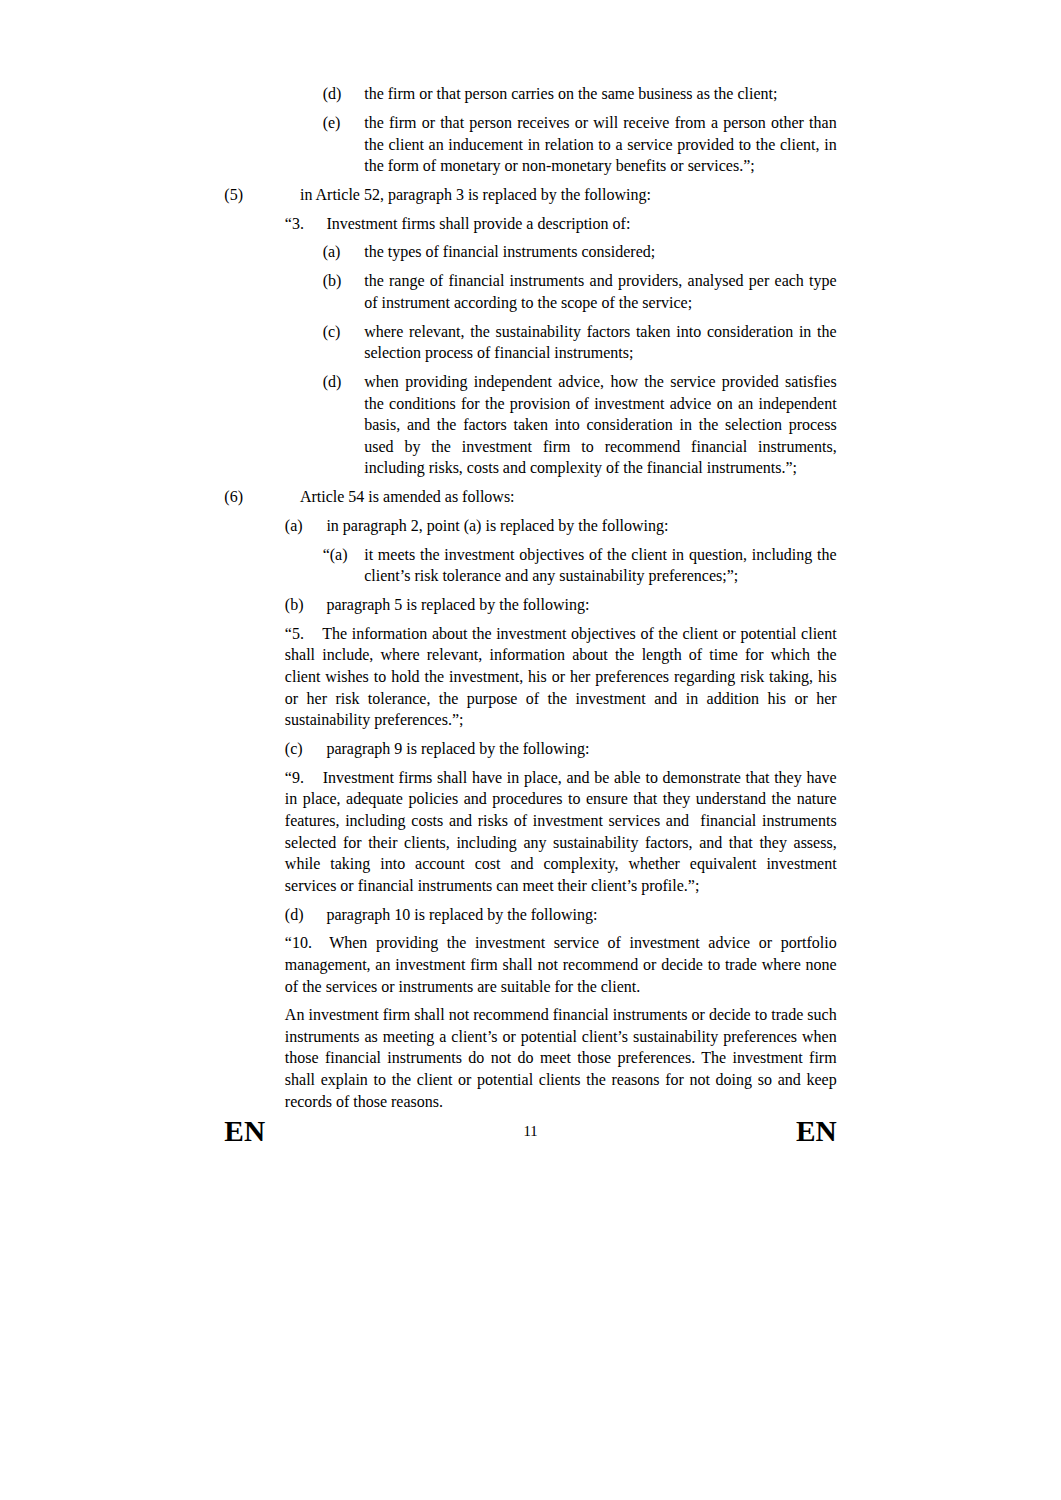(d) the firm or that person carries on the same business as the client;
(e) the firm or that person receives or will receive from a person other than the client an inducement in relation to a service provided to the client, in the form of monetary or non-monetary benefits or services.”;
(5) in Article 52, paragraph 3 is replaced by the following:
“3. Investment firms shall provide a description of:
(a) the types of financial instruments considered;
(b) the range of financial instruments and providers, analysed per each type of instrument according to the scope of the service;
(c) where relevant, the sustainability factors taken into consideration in the selection process of financial instruments;
(d) when providing independent advice, how the service provided satisfies the conditions for the provision of investment advice on an independent basis, and the factors taken into consideration in the selection process used by the investment firm to recommend financial instruments, including risks, costs and complexity of the financial instruments.”;
(6) Article 54 is amended as follows:
(a) in paragraph 2, point (a) is replaced by the following:
“(a) it meets the investment objectives of the client in question, including the client’s risk tolerance and any sustainability preferences;”;
(b) paragraph 5 is replaced by the following:
“5. The information about the investment objectives of the client or potential client shall include, where relevant, information about the length of time for which the client wishes to hold the investment, his or her preferences regarding risk taking, his or her risk tolerance, the purpose of the investment and in addition his or her sustainability preferences.”;
(c) paragraph 9 is replaced by the following:
“9. Investment firms shall have in place, and be able to demonstrate that they have in place, adequate policies and procedures to ensure that they understand the nature features, including costs and risks of investment services and financial instruments selected for their clients, including any sustainability factors, and that they assess, while taking into account cost and complexity, whether equivalent investment services or financial instruments can meet their client’s profile.”;
(d) paragraph 10 is replaced by the following:
“10. When providing the investment service of investment advice or portfolio management, an investment firm shall not recommend or decide to trade where none of the services or instruments are suitable for the client.
An investment firm shall not recommend financial instruments or decide to trade such instruments as meeting a client’s or potential client’s sustainability preferences when those financial instruments do not do meet those preferences. The investment firm shall explain to the client or potential clients the reasons for not doing so and keep records of those reasons.
EN 11 EN